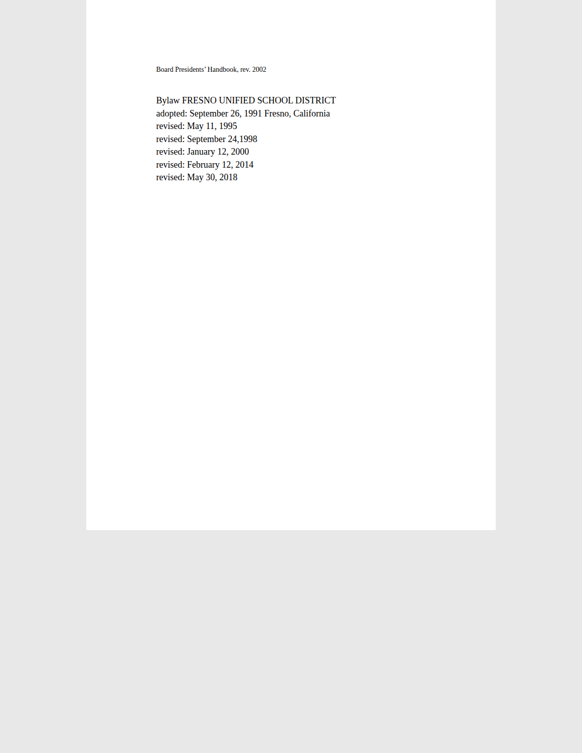Board Presidents’ Handbook, rev. 2002
Bylaw FRESNO UNIFIED SCHOOL DISTRICT
adopted: September 26, 1991 Fresno, California
revised: May 11, 1995
revised: September 24,1998
revised: January 12, 2000
revised: February 12, 2014
revised: May 30, 2018